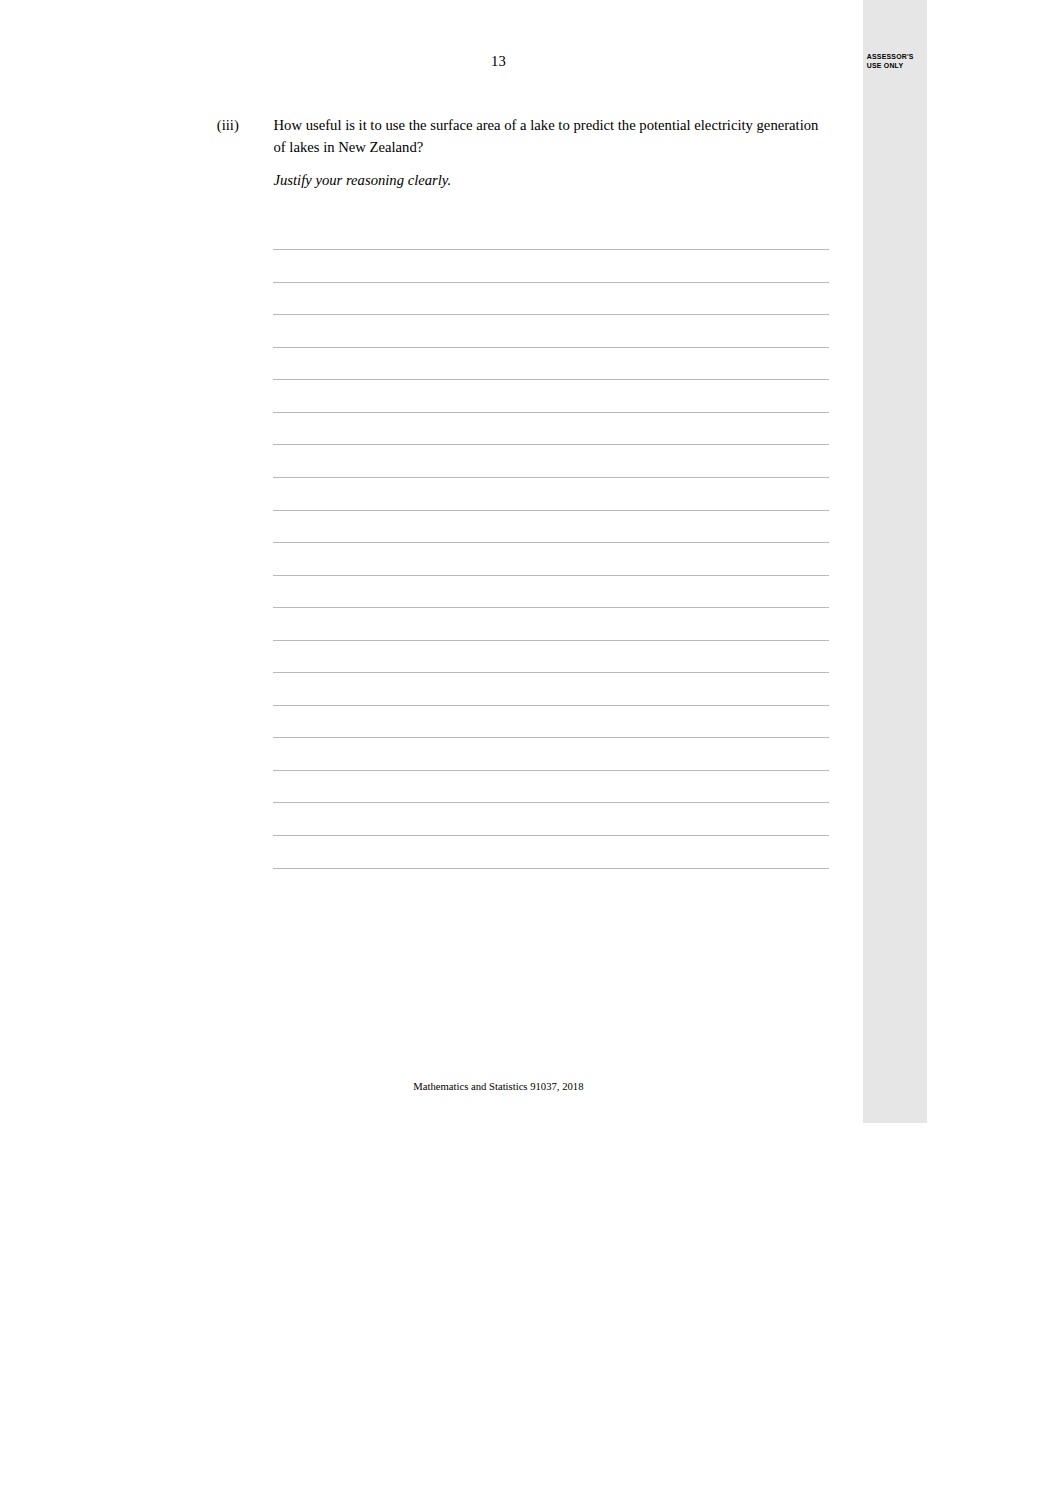ASSESSOR'S
USE ONLY
13
(iii)
How useful is it to use the surface area of a lake to predict the potential electricity generation of lakes in New Zealand?
Justify your reasoning clearly.
Mathematics and Statistics 91037, 2018